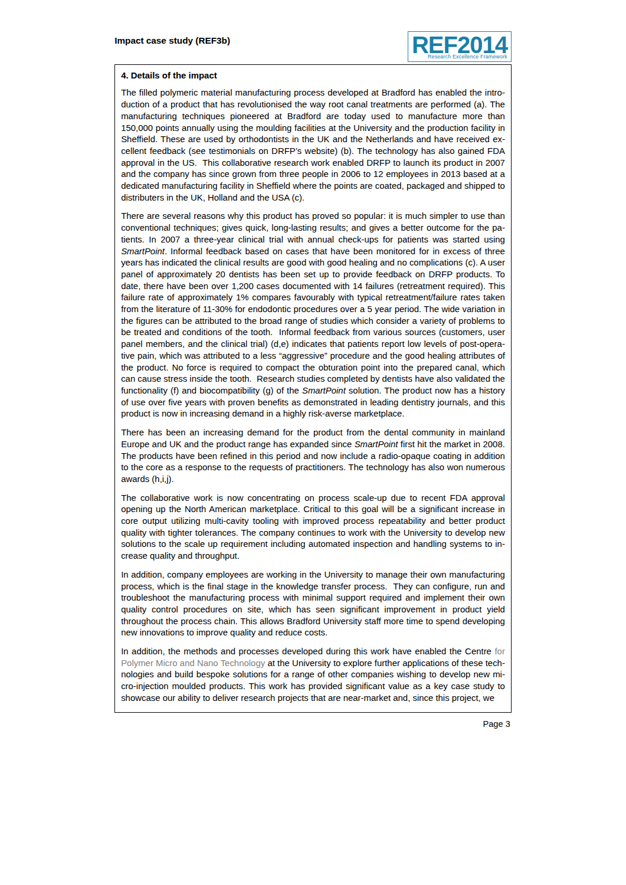Impact case study (REF3b)
REF2014
Research Excellence Framework
4. Details of the impact
The filled polymeric material manufacturing process developed at Bradford has enabled the introduction of a product that has revolutionised the way root canal treatments are performed (a). The manufacturing techniques pioneered at Bradford are today used to manufacture more than 150,000 points annually using the moulding facilities at the University and the production facility in Sheffield. These are used by orthodontists in the UK and the Netherlands and have received excellent feedback (see testimonials on DRFP’s website) (b). The technology has also gained FDA approval in the US. This collaborative research work enabled DRFP to launch its product in 2007 and the company has since grown from three people in 2006 to 12 employees in 2013 based at a dedicated manufacturing facility in Sheffield where the points are coated, packaged and shipped to distributers in the UK, Holland and the USA (c).
There are several reasons why this product has proved so popular: it is much simpler to use than conventional techniques; gives quick, long-lasting results; and gives a better outcome for the patients. In 2007 a three-year clinical trial with annual check-ups for patients was started using SmartPoint. Informal feedback based on cases that have been monitored for in excess of three years has indicated the clinical results are good with good healing and no complications (c). A user panel of approximately 20 dentists has been set up to provide feedback on DRFP products. To date, there have been over 1,200 cases documented with 14 failures (retreatment required). This failure rate of approximately 1% compares favourably with typical retreatment/failure rates taken from the literature of 11-30% for endodontic procedures over a 5 year period. The wide variation in the figures can be attributed to the broad range of studies which consider a variety of problems to be treated and conditions of the tooth. Informal feedback from various sources (customers, user panel members, and the clinical trial) (d,e) indicates that patients report low levels of post-operative pain, which was attributed to a less “aggressive” procedure and the good healing attributes of the product. No force is required to compact the obturation point into the prepared canal, which can cause stress inside the tooth. Research studies completed by dentists have also validated the functionality (f) and biocompatibility (g) of the SmartPoint solution. The product now has a history of use over five years with proven benefits as demonstrated in leading dentistry journals, and this product is now in increasing demand in a highly risk-averse marketplace.
There has been an increasing demand for the product from the dental community in mainland Europe and UK and the product range has expanded since SmartPoint first hit the market in 2008. The products have been refined in this period and now include a radio-opaque coating in addition to the core as a response to the requests of practitioners. The technology has also won numerous awards (h,i,j).
The collaborative work is now concentrating on process scale-up due to recent FDA approval opening up the North American marketplace. Critical to this goal will be a significant increase in core output utilizing multi-cavity tooling with improved process repeatability and better product quality with tighter tolerances. The company continues to work with the University to develop new solutions to the scale up requirement including automated inspection and handling systems to increase quality and throughput.
In addition, company employees are working in the University to manage their own manufacturing process, which is the final stage in the knowledge transfer process. They can configure, run and troubleshoot the manufacturing process with minimal support required and implement their own quality control procedures on site, which has seen significant improvement in product yield throughout the process chain. This allows Bradford University staff more time to spend developing new innovations to improve quality and reduce costs.
In addition, the methods and processes developed during this work have enabled the Centre for Polymer Micro and Nano Technology at the University to explore further applications of these technologies and build bespoke solutions for a range of other companies wishing to develop new micro-injection moulded products. This work has provided significant value as a key case study to showcase our ability to deliver research projects that are near-market and, since this project, we
Page 3